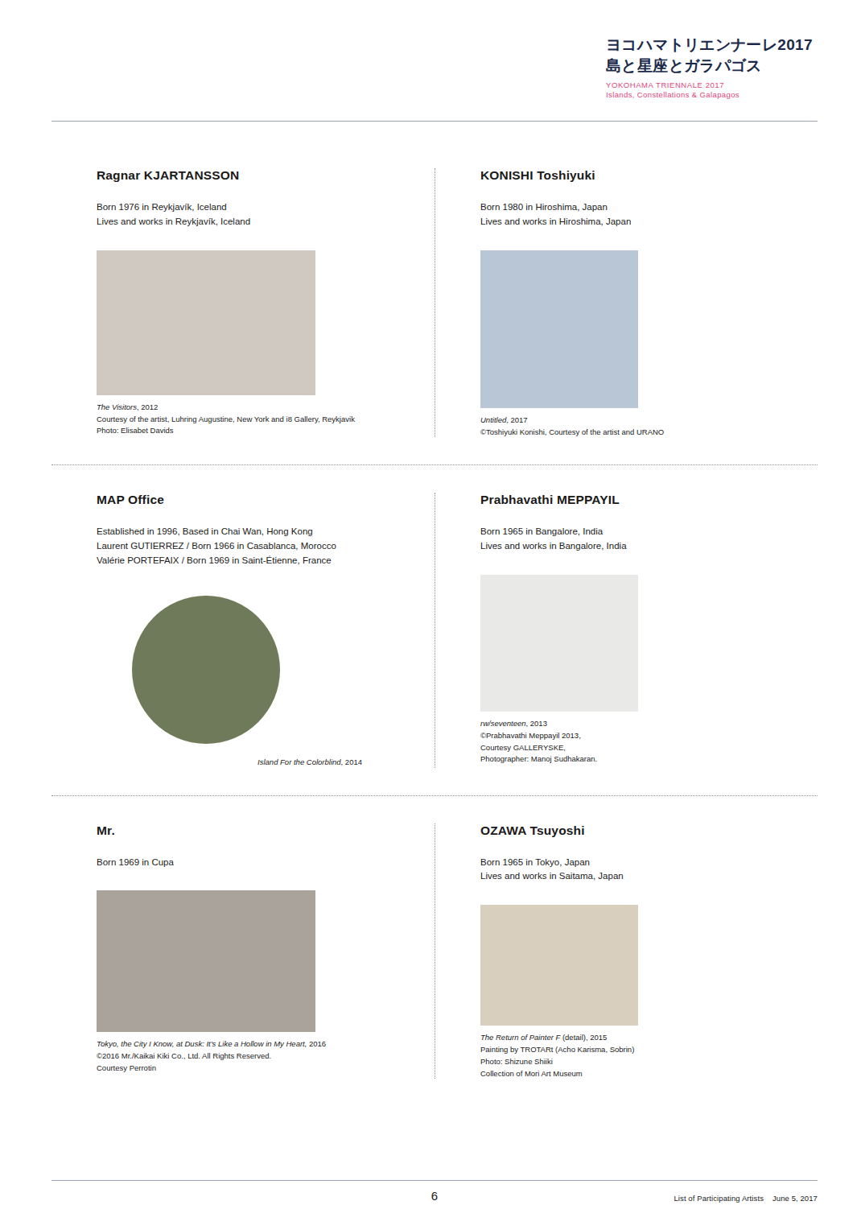ヨコハマトリエンナーレ2017
島と星座とガラパゴス
YOKOHAMA TRIENNALE 2017
Islands, Constellations & Galapagos
Ragnar KJARTANSSON
Born 1976 in Reykjavík, Iceland Lives and works in Reykjavík, Iceland
The Visitors, 2012 Courtesy of the artist, Luhring Augustine, New York and i8 Gallery, Reykjavik Photo: Elisabet Davids
KONISHI Toshiyuki
Born 1980 in Hiroshima, Japan Lives and works in Hiroshima, Japan
Untitled, 2017 ©Toshiyuki Konishi, Courtesy of the artist and URANO
MAP Office
Established in 1996, Based in Chai Wan, Hong Kong Laurent GUTIERREZ / Born 1966 in Casablanca, Morocco Valérie PORTEFAIX / Born 1969 in Saint-Étienne, France
Island For the Colorblind, 2014
Prabhavathi MEPPAYIL
Born 1965 in Bangalore, India Lives and works in Bangalore, India
rw/seventeen, 2013 ©Prabhavathi Meppayil 2013, Courtesy GALLERYSKE, Photographer: Manoj Sudhakaran.
Mr.
Born 1969 in Cupa
Tokyo, the City I Know, at Dusk: It’s Like a Hollow in My Heart, 2016 ©2016 Mr./Kaikai Kiki Co., Ltd. All Rights Reserved. Courtesy Perrotin
OZAWA Tsuyoshi
Born 1965 in Tokyo, Japan Lives and works in Saitama, Japan
The Return of Painter F (detail), 2015 Painting by TROTARt (Acho Karisma, Sobrin) Photo: Shizune Shiiki Collection of Mori Art Museum
6
List of Participating Artists June 5, 2017